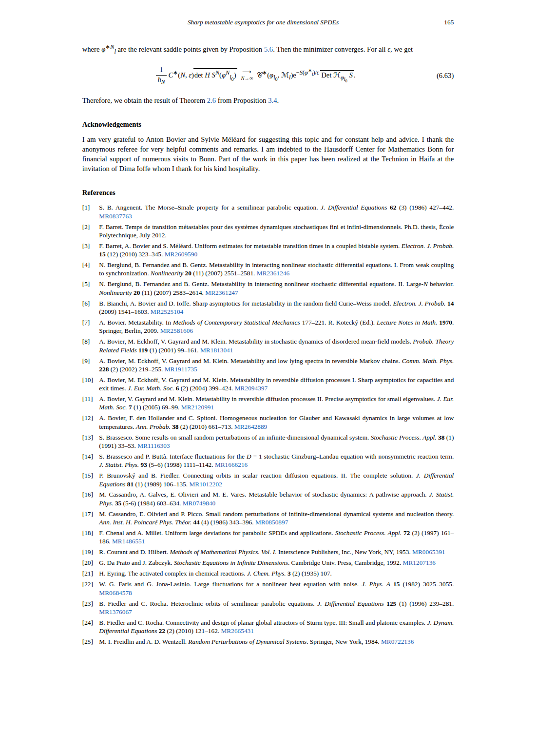Sharp metastable asymptotics for one dimensional SPDEs 165
where φ∗Nl are the relevant saddle points given by Proposition 5.6. Then the minimizer converges. For all ε, we get
1 hN C∗(N, ε)det H SN(φNl0) ⟶N→∞ 𝒞∗(φl0, ℳl)e−S(φ∗l)/ε Det ℋφl0 S. (6.63)
Therefore, we obtain the result of Theorem 2.6 from Proposition 3.4.
Acknowledgements
I am very grateful to Anton Bovier and Sylvie Méléard for suggesting this topic and for constant help and advice. I thank the anonymous referee for very helpful comments and remarks. I am indebted to the Hausdorff Center for Mathematics Bonn for financial support of numerous visits to Bonn. Part of the work in this paper has been realized at the Technion in Haifa at the invitation of Dima Ioffe whom I thank for his kind hospitality.
References
S. B. Angenent. The Morse–Smale property for a semilinear parabolic equation. J. Differential Equations 62 (3) (1986) 427–442. MR0837763
F. Barret. Temps de transition métastables pour des systèmes dynamiques stochastiques fini et infini-dimensionnels. Ph.D. thesis, École Polytechnique, July 2012.
F. Barret, A. Bovier and S. Méléard. Uniform estimates for metastable transition times in a coupled bistable system. Electron. J. Probab. 15 (12) (2010) 323–345. MR2609590
N. Berglund, B. Fernandez and B. Gentz. Metastability in interacting nonlinear stochastic differential equations. I. From weak coupling to synchronization. Nonlinearity 20 (11) (2007) 2551–2581. MR2361246
N. Berglund, B. Fernandez and B. Gentz. Metastability in interacting nonlinear stochastic differential equations. II. Large-N behavior. Nonlinearity 20 (11) (2007) 2583–2614. MR2361247
B. Bianchi, A. Bovier and D. Ioffe. Sharp asymptotics for metastability in the random field Curie–Weiss model. Electron. J. Probab. 14 (2009) 1541–1603. MR2525104
A. Bovier. Metastability. In Methods of Contemporary Statistical Mechanics 177–221. R. Kotecký (Ed.). Lecture Notes in Math. 1970. Springer, Berlin, 2009. MR2581606
A. Bovier, M. Eckhoff, V. Gayrard and M. Klein. Metastability in stochastic dynamics of disordered mean-field models. Probab. Theory Related Fields 119 (1) (2001) 99–161. MR1813041
A. Bovier, M. Eckhoff, V. Gayrard and M. Klein. Metastability and low lying spectra in reversible Markov chains. Comm. Math. Phys. 228 (2) (2002) 219–255. MR1911735
A. Bovier, M. Eckhoff, V. Gayrard and M. Klein. Metastability in reversible diffusion processes I. Sharp asymptotics for capacities and exit times. J. Eur. Math. Soc. 6 (2) (2004) 399–424. MR2094397
A. Bovier, V. Gayrard and M. Klein. Metastability in reversible diffusion processes II. Precise asymptotics for small eigenvalues. J. Eur. Math. Soc. 7 (1) (2005) 69–99. MR2120991
A. Bovier, F. den Hollander and C. Spitoni. Homogeneous nucleation for Glauber and Kawasaki dynamics in large volumes at low temperatures. Ann. Probab. 38 (2) (2010) 661–713. MR2642889
S. Brassesco. Some results on small random perturbations of an infinite-dimensional dynamical system. Stochastic Process. Appl. 38 (1) (1991) 33–53. MR1116303
S. Brassesco and P. Buttà. Interface fluctuations for the D = 1 stochastic Ginzburg–Landau equation with nonsymmetric reaction term. J. Statist. Phys. 93 (5–6) (1998) 1111–1142. MR1666216
P. Brunovský and B. Fiedler. Connecting orbits in scalar reaction diffusion equations. II. The complete solution. J. Differential Equations 81 (1) (1989) 106–135. MR1012202
M. Cassandro, A. Galves, E. Olivieri and M. E. Vares. Metastable behavior of stochastic dynamics: A pathwise approach. J. Statist. Phys. 35 (5-6) (1984) 603–634. MR0749840
M. Cassandro, E. Olivieri and P. Picco. Small random perturbations of infinite-dimensional dynamical systems and nucleation theory. Ann. Inst. H. Poincaré Phys. Théor. 44 (4) (1986) 343–396. MR0850897
F. Chenal and A. Millet. Uniform large deviations for parabolic SPDEs and applications. Stochastic Process. Appl. 72 (2) (1997) 161–186. MR1486551
R. Courant and D. Hilbert. Methods of Mathematical Physics. Vol. I. Interscience Publishers, Inc., New York, NY, 1953. MR0065391
G. Da Prato and J. Zabczyk. Stochastic Equations in Infinite Dimensions. Cambridge Univ. Press, Cambridge, 1992. MR1207136
H. Eyring. The activated complex in chemical reactions. J. Chem. Phys. 3 (2) (1935) 107.
W. G. Faris and G. Jona-Lasinio. Large fluctuations for a nonlinear heat equation with noise. J. Phys. A 15 (1982) 3025–3055. MR0684578
B. Fiedler and C. Rocha. Heteroclinic orbits of semilinear parabolic equations. J. Differential Equations 125 (1) (1996) 239–281. MR1376067
B. Fiedler and C. Rocha. Connectivity and design of planar global attractors of Sturm type. III: Small and platonic examples. J. Dynam. Differential Equations 22 (2) (2010) 121–162. MR2665431
M. I. Freidlin and A. D. Wentzell. Random Perturbations of Dynamical Systems. Springer, New York, 1984. MR0722136